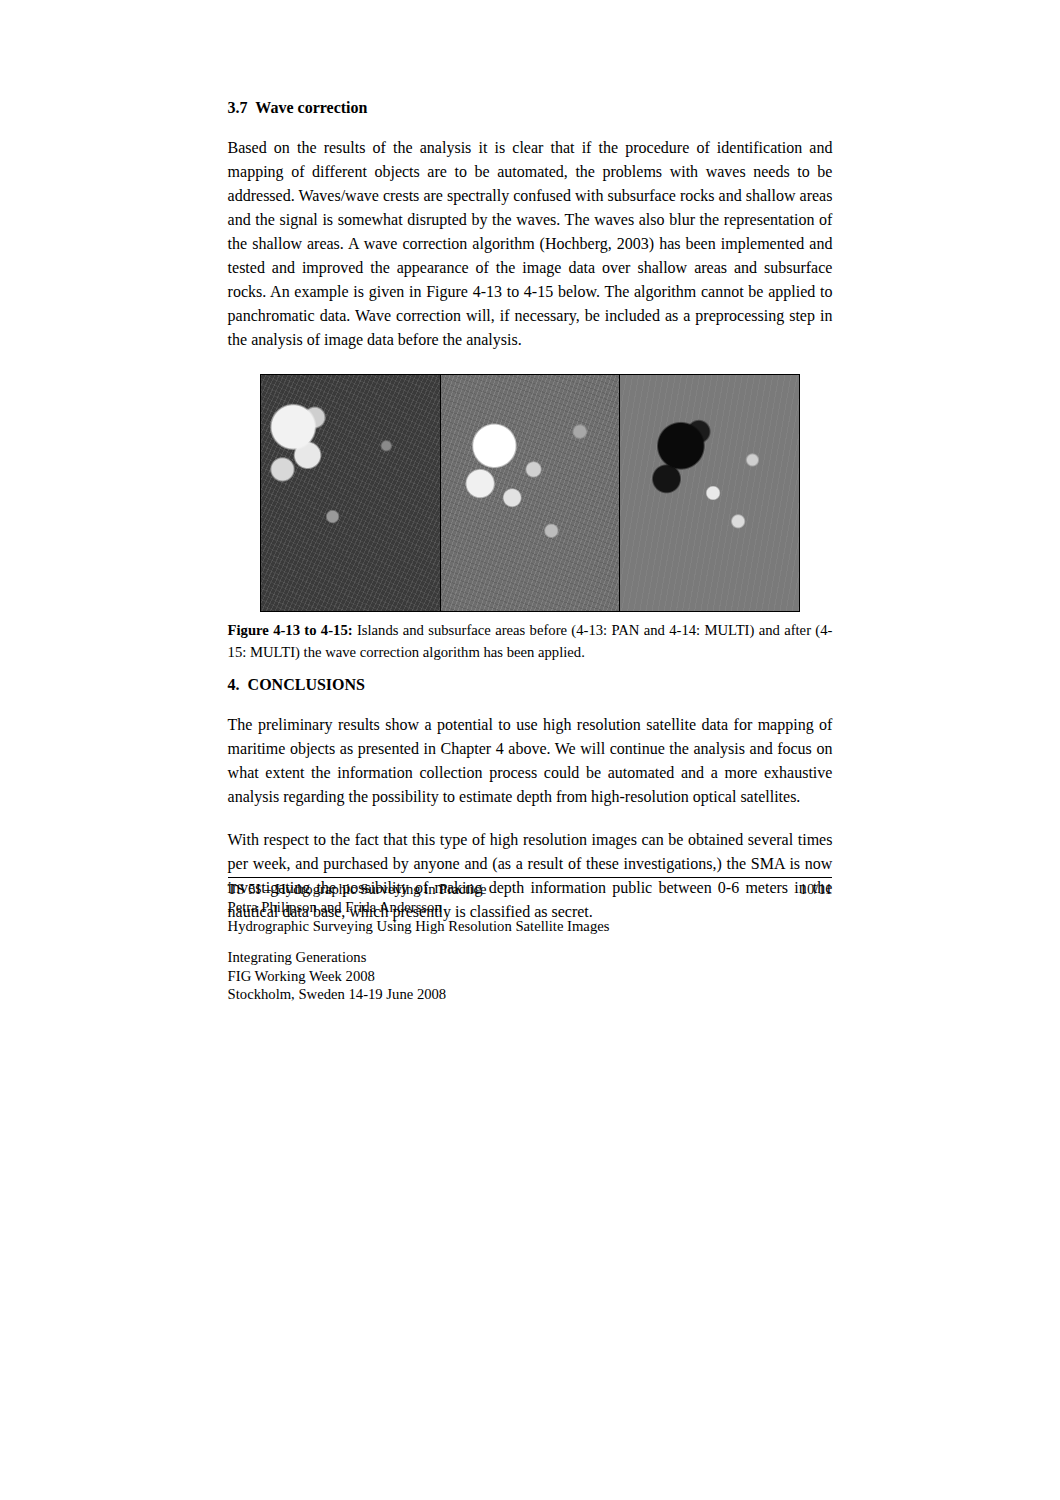3.7 Wave correction
Based on the results of the analysis it is clear that if the procedure of identification and mapping of different objects are to be automated, the problems with waves needs to be addressed. Waves/wave crests are spectrally confused with subsurface rocks and shallow areas and the signal is somewhat disrupted by the waves. The waves also blur the representation of the shallow areas. A wave correction algorithm (Hochberg, 2003) has been implemented and tested and improved the appearance of the image data over shallow areas and subsurface rocks. An example is given in Figure 4-13 to 4-15 below. The algorithm cannot be applied to panchromatic data. Wave correction will, if necessary, be included as a preprocessing step in the analysis of image data before the analysis.
Figure 4-13 to 4-15: Islands and subsurface areas before (4-13: PAN and 4-14: MULTI) and after (4-15: MULTI) the wave correction algorithm has been applied.
4. CONCLUSIONS
The preliminary results show a potential to use high resolution satellite data for mapping of maritime objects as presented in Chapter 4 above. We will continue the analysis and focus on what extent the information collection process could be automated and a more exhaustive analysis regarding the possibility to estimate depth from high-resolution optical satellites.
With respect to the fact that this type of high resolution images can be obtained several times per week, and purchased by anyone and (as a result of these investigations,) the SMA is now investigating the possibility of making depth information public between 0-6 meters in the nautical data base, which presently is classified as secret.
TS 5I – Hydrographic Surveying in Practice
Petra Philipson and Frida Andersson
Hydrographic Surveying Using High Resolution Satellite Images
10/11
Integrating Generations
FIG Working Week 2008
Stockholm, Sweden 14-19 June 2008